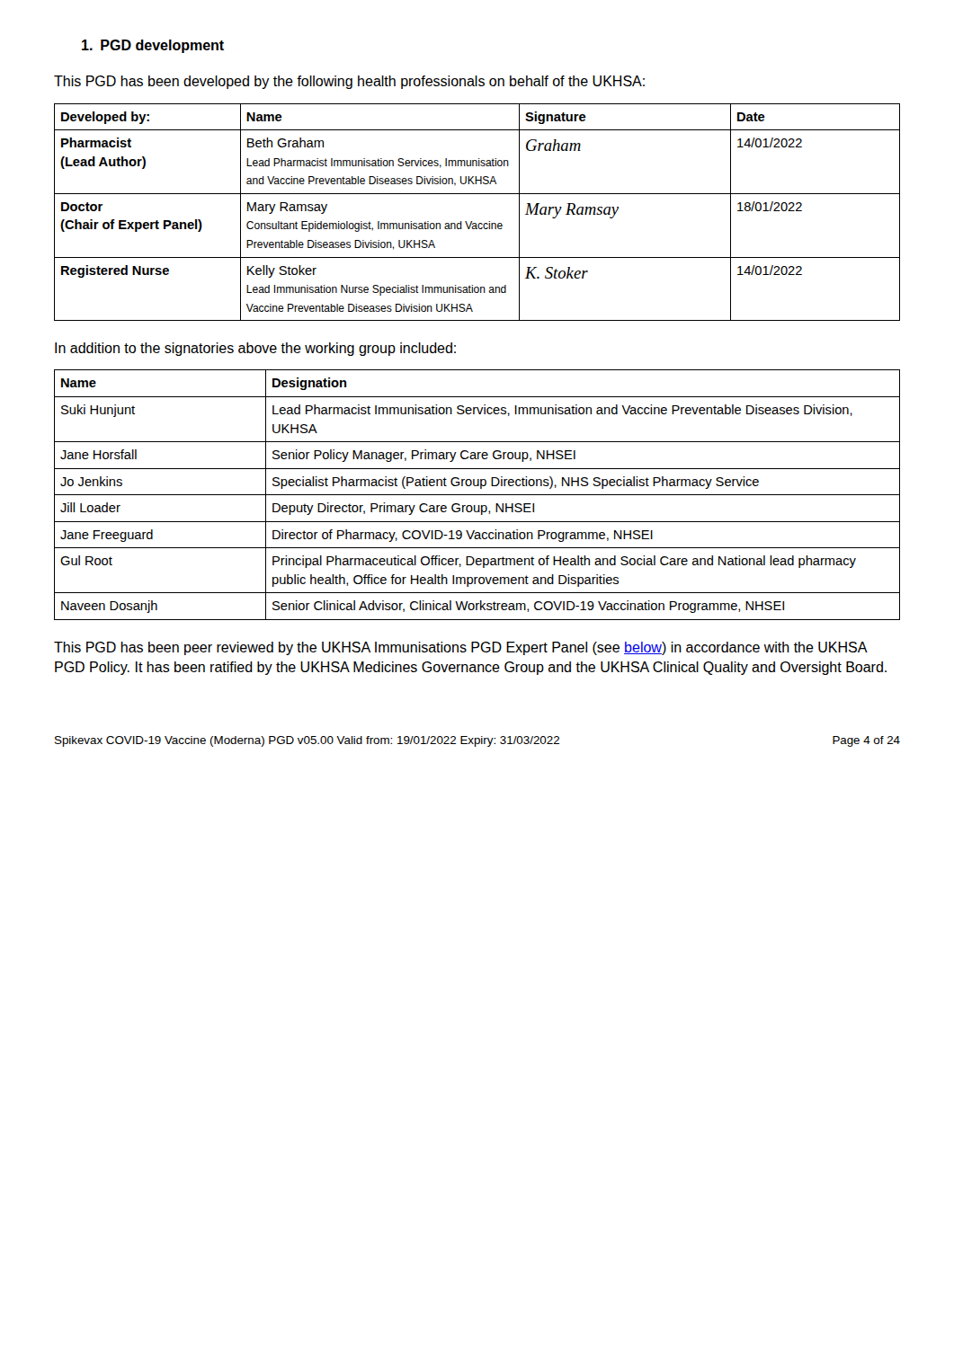1. PGD development
This PGD has been developed by the following health professionals on behalf of the UKHSA:
| Developed by: | Name | Signature | Date |
| --- | --- | --- | --- |
| Pharmacist (Lead Author) | Beth Graham Lead Pharmacist Immunisation Services, Immunisation and Vaccine Preventable Diseases Division, UKHSA | Graham | 14/01/2022 |
| Doctor (Chair of Expert Panel) | Mary Ramsay Consultant Epidemiologist, Immunisation and Vaccine Preventable Diseases Division, UKHSA | Mary Ramsay | 18/01/2022 |
| Registered Nurse | Kelly Stoker Lead Immunisation Nurse Specialist Immunisation and Vaccine Preventable Diseases Division UKHSA | K. Stoker | 14/01/2022 |
In addition to the signatories above the working group included:
| Name | Designation |
| --- | --- |
| Suki Hunjunt | Lead Pharmacist Immunisation Services, Immunisation and Vaccine Preventable Diseases Division, UKHSA |
| Jane Horsfall | Senior Policy Manager, Primary Care Group, NHSEI |
| Jo Jenkins | Specialist Pharmacist (Patient Group Directions), NHS Specialist Pharmacy Service |
| Jill Loader | Deputy Director, Primary Care Group, NHSEI |
| Jane Freeguard | Director of Pharmacy, COVID-19 Vaccination Programme, NHSEI |
| Gul Root | Principal Pharmaceutical Officer, Department of Health and Social Care and National lead pharmacy public health, Office for Health Improvement and Disparities |
| Naveen Dosanjh | Senior Clinical Advisor, Clinical Workstream, COVID-19 Vaccination Programme, NHSEI |
This PGD has been peer reviewed by the UKHSA Immunisations PGD Expert Panel (see below) in accordance with the UKHSA PGD Policy. It has been ratified by the UKHSA Medicines Governance Group and the UKHSA Clinical Quality and Oversight Board.
Spikevax COVID-19 Vaccine (Moderna) PGD v05.00 Valid from: 19/01/2022 Expiry: 31/03/2022 Page 4 of 24